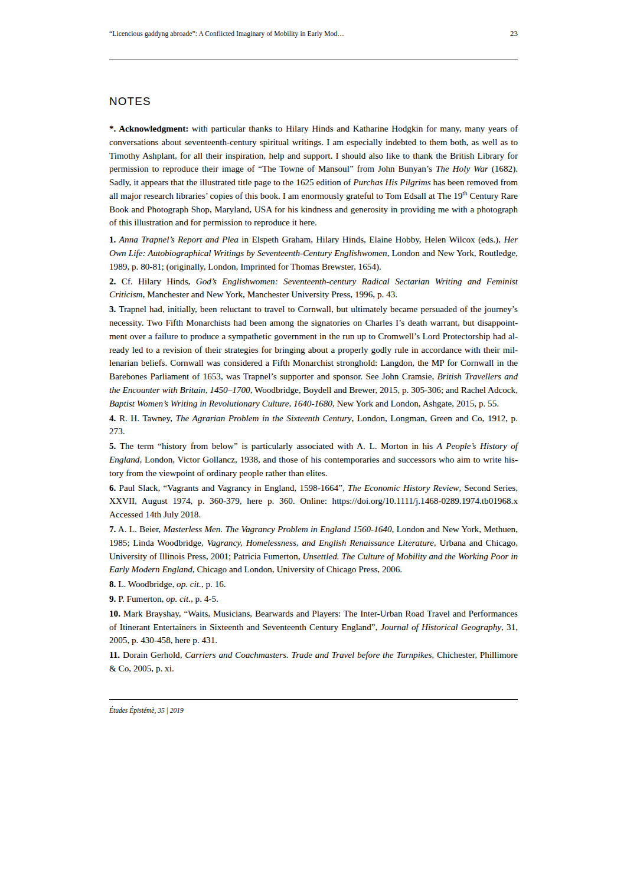“Licencious gaddyng abroade”: A Conflicted Imaginary of Mobility in Early Mod… 23
NOTES
*. Acknowledgment: with particular thanks to Hilary Hinds and Katharine Hodgkin for many, many years of conversations about seventeenth-century spiritual writings. I am especially indebted to them both, as well as to Timothy Ashplant, for all their inspiration, help and support. I should also like to thank the British Library for permission to reproduce their image of “The Towne of Mansoul” from John Bunyan’s The Holy War (1682). Sadly, it appears that the illustrated title page to the 1625 edition of Purchas His Pilgrims has been removed from all major research libraries’ copies of this book. I am enormously grateful to Tom Edsall at The 19th Century Rare Book and Photograph Shop, Maryland, USA for his kindness and generosity in providing me with a photograph of this illustration and for permission to reproduce it here.
1. Anna Trapnel’s Report and Plea in Elspeth Graham, Hilary Hinds, Elaine Hobby, Helen Wilcox (eds.), Her Own Life: Autobiographical Writings by Seventeenth-Century Englishwomen, London and New York, Routledge, 1989, p. 80-81; (originally, London, Imprinted for Thomas Brewster, 1654).
2. Cf. Hilary Hinds, God’s Englishwomen: Seventeenth-century Radical Sectarian Writing and Feminist Criticism, Manchester and New York, Manchester University Press, 1996, p. 43.
3. Trapnel had, initially, been reluctant to travel to Cornwall, but ultimately became persuaded of the journey’s necessity. Two Fifth Monarchists had been among the signatories on Charles I’s death warrant, but disappointment over a failure to produce a sympathetic government in the run up to Cromwell’s Lord Protectorship had already led to a revision of their strategies for bringing about a properly godly rule in accordance with their millenarian beliefs. Cornwall was considered a Fifth Monarchist stronghold: Langdon, the MP for Cornwall in the Barebones Parliament of 1653, was Trapnel’s supporter and sponsor. See John Cramsie, British Travellers and the Encounter with Britain, 1450–1700, Woodbridge, Boydell and Brewer, 2015, p. 305-306; and Rachel Adcock, Baptist Women’s Writing in Revolutionary Culture, 1640-1680, New York and London, Ashgate, 2015, p. 55.
4. R. H. Tawney, The Agrarian Problem in the Sixteenth Century, London, Longman, Green and Co, 1912, p. 273.
5. The term “history from below” is particularly associated with A. L. Morton in his A People’s History of England, London, Victor Gollancz, 1938, and those of his contemporaries and successors who aim to write history from the viewpoint of ordinary people rather than elites.
6. Paul Slack, “Vagrants and Vagrancy in England, 1598-1664”, The Economic History Review, Second Series, XXVII, August 1974, p. 360-379, here p. 360. Online: https://doi.org/10.1111/j.1468-0289.1974.tb01968.x Accessed 14th July 2018.
7. A. L. Beier, Masterless Men. The Vagrancy Problem in England 1560-1640, London and New York, Methuen, 1985; Linda Woodbridge, Vagrancy, Homelessness, and English Renaissance Literature, Urbana and Chicago, University of Illinois Press, 2001; Patricia Fumerton, Unsettled. The Culture of Mobility and the Working Poor in Early Modern England, Chicago and London, University of Chicago Press, 2006.
8. L. Woodbridge, op. cit., p. 16.
9. P. Fumerton, op. cit., p. 4-5.
10. Mark Brayshay, “Waits, Musicians, Bearwards and Players: The Inter-Urban Road Travel and Performances of Itinerant Entertainers in Sixteenth and Seventeenth Century England”, Journal of Historical Geography, 31, 2005, p. 430-458, here p. 431.
11. Dorain Gerhold, Carriers and Coachmasters. Trade and Travel before the Turnpikes, Chichester, Phillimore & Co, 2005, p. xi.
Études Épistémè, 35 | 2019